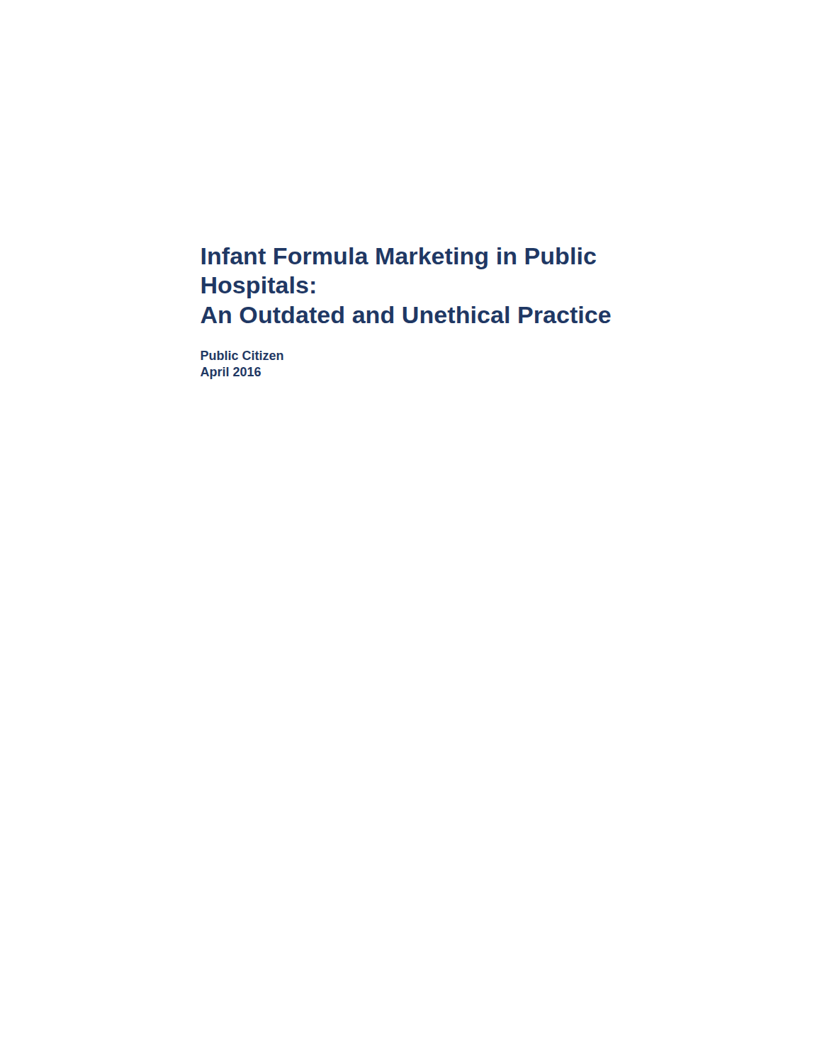Infant Formula Marketing in Public Hospitals:
An Outdated and Unethical Practice
Public Citizen
April 2016